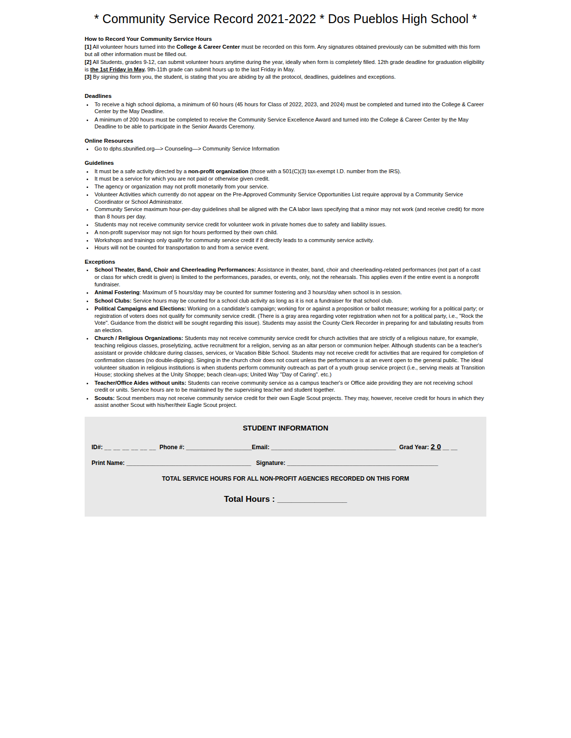* Community Service Record 2021-2022 * Dos Pueblos High School *
How to Record Your Community Service Hours
[1] All volunteer hours turned into the College & Career Center must be recorded on this form. Any signatures obtained previously can be submitted with this form but all other information must be filled out.
[2] All Students, grades 9-12, can submit volunteer hours anytime during the year, ideally when form is completely filled. 12th grade deadline for graduation eligibility is the 1st Friday in May. 9th-11th grade can submit hours up to the last Friday in May.
[3] By signing this form you, the student, is stating that you are abiding by all the protocol, deadlines, guidelines and exceptions.
Deadlines
To receive a high school diploma, a minimum of 60 hours (45 hours for Class of 2022, 2023, and 2024) must be completed and turned into the College & Career Center by the May Deadline.
A minimum of 200 hours must be completed to receive the Community Service Excellence Award and turned into the College & Career Center by the May Deadline to be able to participate in the Senior Awards Ceremony.
Online Resources
Go to dphs.sbunified.org—> Counseling—> Community Service Information
Guidelines
It must be a safe activity directed by a non-profit organization (those with a 501(C)(3) tax-exempt I.D. number from the IRS).
It must be a service for which you are not paid or otherwise given credit.
The agency or organization may not profit monetarily from your service.
Volunteer Activities which currently do not appear on the Pre-Approved Community Service Opportunities List require approval by a Community Service Coordinator or School Administrator.
Community Service maximum hour-per-day guidelines shall be aligned with the CA labor laws specifying that a minor may not work (and receive credit) for more than 8 hours per day.
Students may not receive community service credit for volunteer work in private homes due to safety and liability issues.
A non-profit supervisor may not sign for hours performed by their own child.
Workshops and trainings only qualify for community service credit if it directly leads to a community service activity.
Hours will not be counted for transportation to and from a service event.
Exceptions
School Theater, Band, Choir and Cheerleading Performances: Assistance in theater, band, choir and cheerleading-related performances (not part of a cast or class for which credit is given) is limited to the performances, parades, or events, only, not the rehearsals. This applies even if the entire event is a nonprofit fundraiser.
Animal Fostering: Maximum of 5 hours/day may be counted for summer fostering and 3 hours/day when school is in session.
School Clubs: Service hours may be counted for a school club activity as long as it is not a fundraiser for that school club.
Political Campaigns and Elections: Working on a candidate's campaign; working for or against a proposition or ballot measure; working for a political party; or registration of voters does not qualify for community service credit. (There is a gray area regarding voter registration when not for a political party, i.e., "Rock the Vote". Guidance from the district will be sought regarding this issue). Students may assist the County Clerk Recorder in preparing for and tabulating results from an election.
Church / Religious Organizations: Students may not receive community service credit for church activities that are strictly of a religious nature, for example, teaching religious classes, proselytizing, active recruitment for a religion, serving as an altar person or communion helper. Although students can be a teacher's assistant or provide childcare during classes, services, or Vacation Bible School. Students may not receive credit for activities that are required for completion of confirmation classes (no double-dipping). Singing in the church choir does not count unless the performance is at an event open to the general public. The ideal volunteer situation in religious institutions is when students perform community outreach as part of a youth group service project (i.e., serving meals at Transition House; stocking shelves at the Unity Shoppe; beach clean-ups; United Way "Day of Caring". etc.)
Teacher/Office Aides without units: Students can receive community service as a campus teacher's or Office aide providing they are not receiving school credit or units. Service hours are to be maintained by the supervising teacher and student together.
Scouts: Scout members may not receive community service credit for their own Eagle Scout projects. They may, however, receive credit for hours in which they assist another Scout with his/her/their Eagle Scout project.
STUDENT INFORMATION
ID#: __ __ __ __ __ __ Phone #: ____________________Email: ______________________________________ Grad Year: 2 0 __ __
Print Name: ______________________________________ Signature: ______________________________________________
TOTAL SERVICE HOURS FOR ALL NON-PROFIT AGENCIES RECORDED ON THIS FORM
Total Hours : _______________